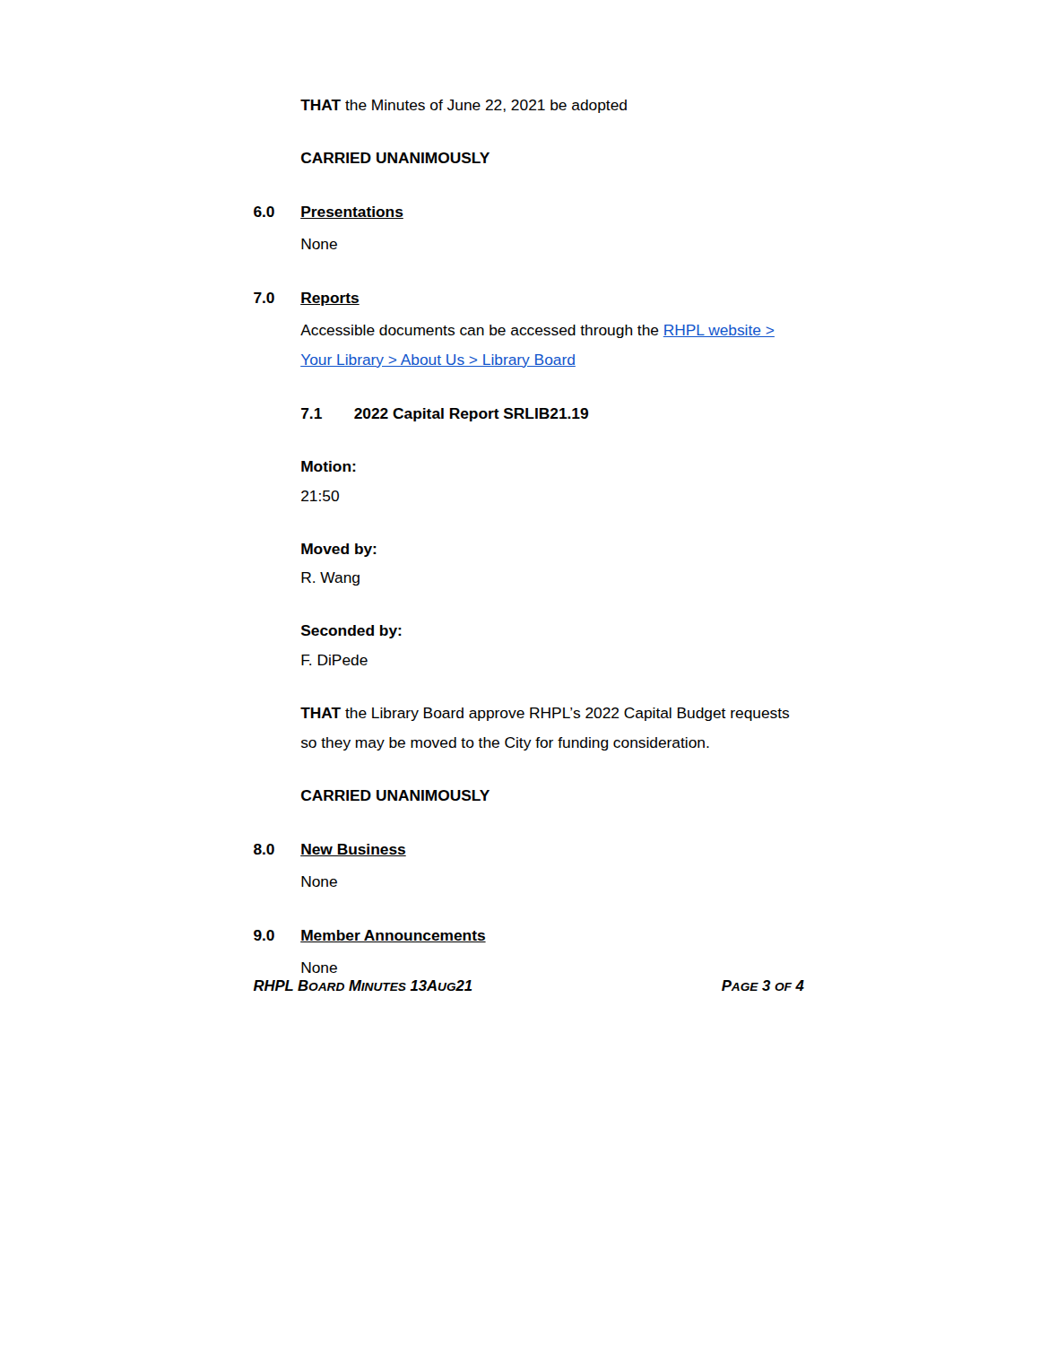THAT the Minutes of June 22, 2021 be adopted
CARRIED UNANIMOUSLY
6.0 Presentations
None
7.0 Reports
Accessible documents can be accessed through the RHPL website > Your Library > About Us > Library Board
7.1 2022 Capital Report SRLIB21.19
Motion:
21:50
Moved by:
R. Wang
Seconded by:
F. DiPede
THAT the Library Board approve RHPL’s 2022 Capital Budget requests so they may be moved to the City for funding consideration.
CARRIED UNANIMOUSLY
8.0 New Business
None
9.0 Member Announcements
None
RHPL BOARD MINUTES 13AUG21
PAGE 3 OF 4